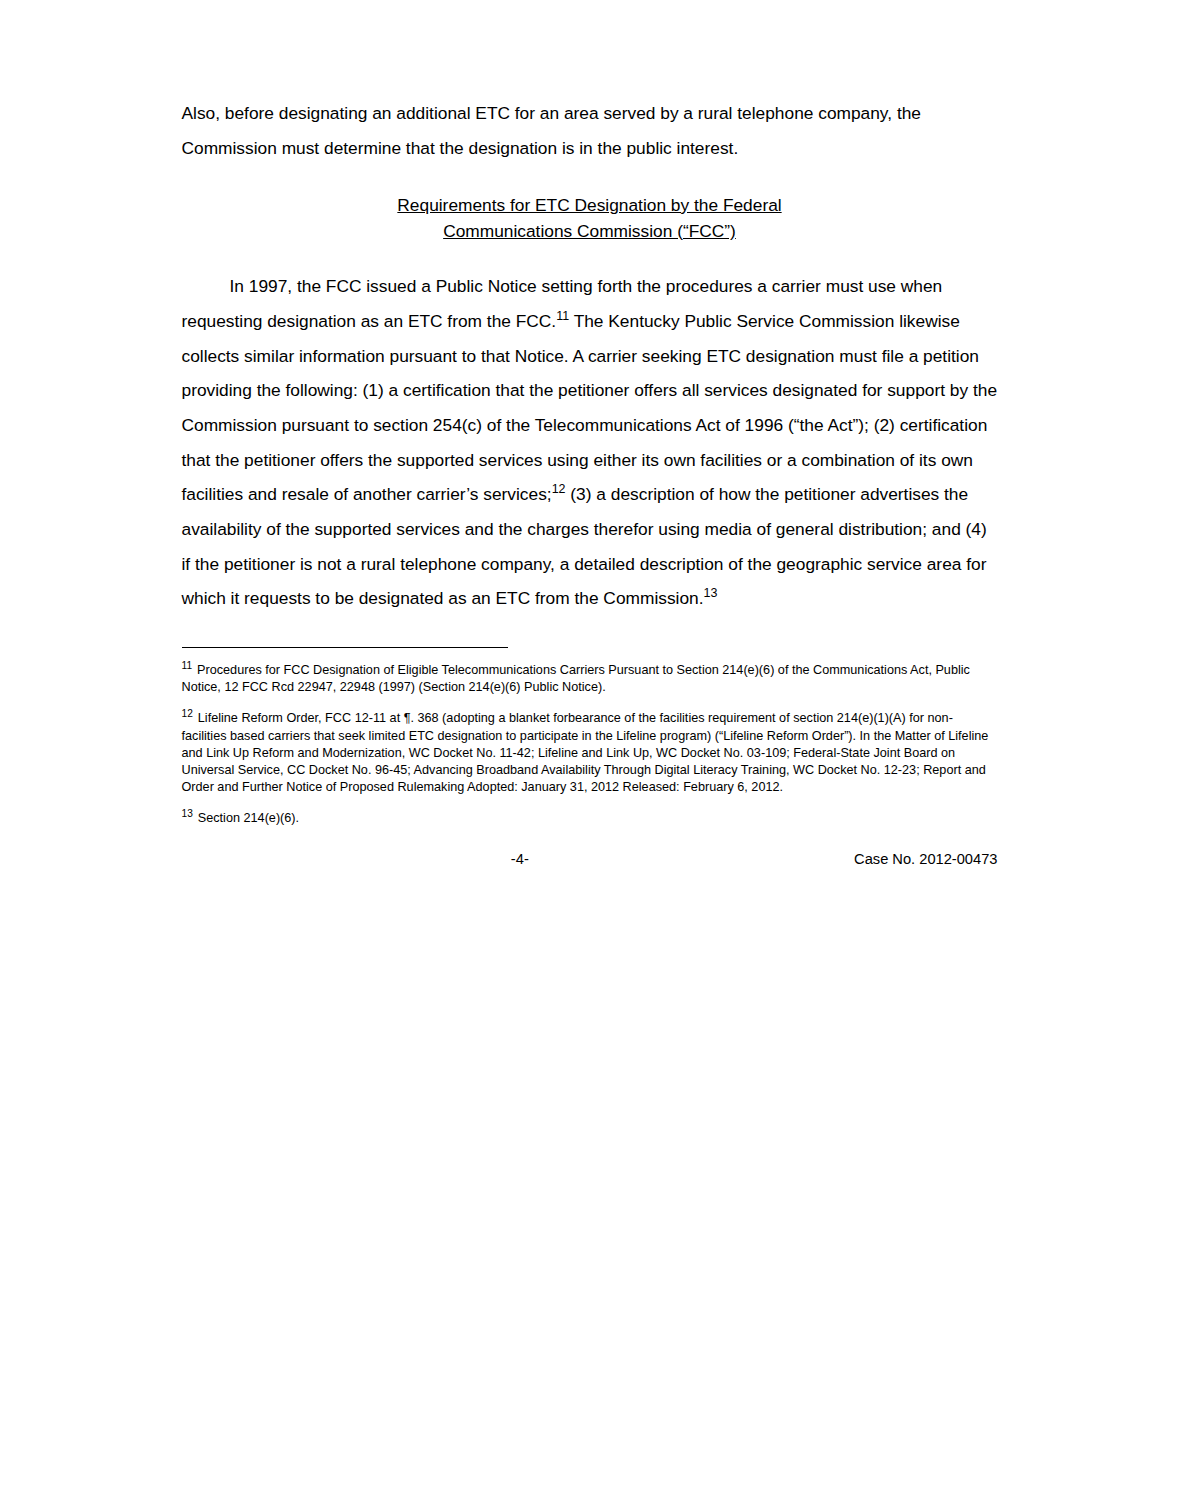Also, before designating an additional ETC for an area served by a rural telephone company, the Commission must determine that the designation is in the public interest.
Requirements for ETC Designation by the Federal
Communications Commission (“FCC”)
In 1997, the FCC issued a Public Notice setting forth the procedures a carrier must use when requesting designation as an ETC from the FCC.11 The Kentucky Public Service Commission likewise collects similar information pursuant to that Notice. A carrier seeking ETC designation must file a petition providing the following: (1) a certification that the petitioner offers all services designated for support by the Commission pursuant to section 254(c) of the Telecommunications Act of 1996 (“the Act”); (2) certification that the petitioner offers the supported services using either its own facilities or a combination of its own facilities and resale of another carrier’s services;12 (3) a description of how the petitioner advertises the availability of the supported services and the charges therefor using media of general distribution; and (4) if the petitioner is not a rural telephone company, a detailed description of the geographic service area for which it requests to be designated as an ETC from the Commission.13
11 Procedures for FCC Designation of Eligible Telecommunications Carriers Pursuant to Section 214(e)(6) of the Communications Act, Public Notice, 12 FCC Rcd 22947, 22948 (1997) (Section 214(e)(6) Public Notice).
12 Lifeline Reform Order, FCC 12-11 at ¶. 368 (adopting a blanket forbearance of the facilities requirement of section 214(e)(1)(A) for non-facilities based carriers that seek limited ETC designation to participate in the Lifeline program) (“Lifeline Reform Order”). In the Matter of Lifeline and Link Up Reform and Modernization, WC Docket No. 11-42; Lifeline and Link Up, WC Docket No. 03-109; Federal-State Joint Board on Universal Service, CC Docket No. 96-45; Advancing Broadband Availability Through Digital Literacy Training, WC Docket No. 12-23; Report and Order and Further Notice of Proposed Rulemaking Adopted: January 31, 2012 Released: February 6, 2012.
13 Section 214(e)(6).
-4- Case No. 2012-00473